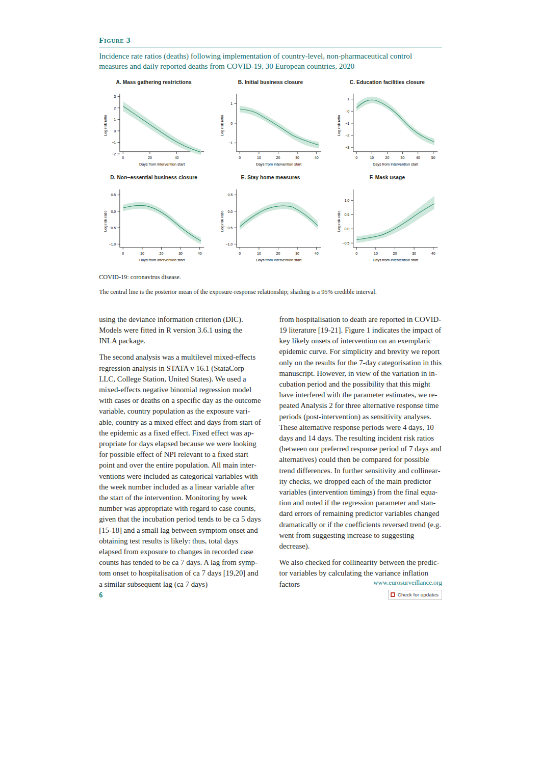Figure 3
Incidence rate ratios (deaths) following implementation of country-level, non-pharmaceutical control measures and daily reported deaths from COVID-19, 30 European countries, 2020
A. Mass gathering restrictions
3 2 1 0 −1 −2 0 20 40 Days from intervention start Log risk ratio
B. Initial business closure
1 0 −1 0 10 20 30 40 Days from intervention start Log risk ratio
C. Education facilities closure
1 0 −1 −2 −3 0 10 20 30 40 50 Days from intervention start Log risk ratio
D. Non−essential business closure
0.5 0.0 −0.5 −1.0 0 10 20 30 40 Days from intervention start Log risk ratio
E. Stay home measures
0.5 0.0 −0.5 −1.0 0 10 20 30 40 Days from intervention start Log risk ratio
F. Mask usage
1.0 0.5 0.0 −0.5 0 10 20 30 40 Days from intervention start Log risk ratio
COVID-19: coronavirus disease.
The central line is the posterior mean of the exposure-response relationship; shading is a 95% credible interval.
using the deviance information criterion (DIC). Models were fitted in R version 3.6.1 using the INLA package.
The second analysis was a multilevel mixed-effects regression analysis in STATA v 16.1 (StataCorp LLC, College Station, United States). We used a mixed-effects negative binomial regression model with cases or deaths on a specific day as the outcome variable, country population as the exposure variable, country as a mixed effect and days from start of the epidemic as a fixed effect. Fixed effect was appropriate for days elapsed because we were looking for possible effect of NPI relevant to a fixed start point and over the entire population. All main interventions were included as categorical variables with the week number included as a linear variable after the start of the intervention. Monitoring by week number was appropriate with regard to case counts, given that the incubation period tends to be ca 5 days [15-18] and a small lag between symptom onset and obtaining test results is likely: thus, total days elapsed from exposure to changes in recorded case counts has tended to be ca 7 days. A lag from symptom onset to hospitalisation of ca 7 days [19,20] and a similar subsequent lag (ca 7 days)
from hospitalisation to death are reported in COVID-19 literature [19-21]. Figure 1 indicates the impact of key likely onsets of intervention on an exemplaric epidemic curve. For simplicity and brevity we report only on the results for the 7-day categorisation in this manuscript. However, in view of the variation in incubation period and the possibility that this might have interfered with the parameter estimates, we repeated Analysis 2 for three alternative response time periods (post-intervention) as sensitivity analyses. These alternative response periods were 4 days, 10 days and 14 days. The resulting incident risk ratios (between our preferred response period of 7 days and alternatives) could then be compared for possible trend differences. In further sensitivity and collinearity checks, we dropped each of the main predictor variables (intervention timings) from the final equation and noted if the regression parameter and standard errors of remaining predictor variables changed dramatically or if the coefficients reversed trend (e.g. went from suggesting increase to suggesting decrease).
We also checked for collinearity between the predictor variables by calculating the variance inflation factors
6
www.eurosurveillance.org
Check for updates